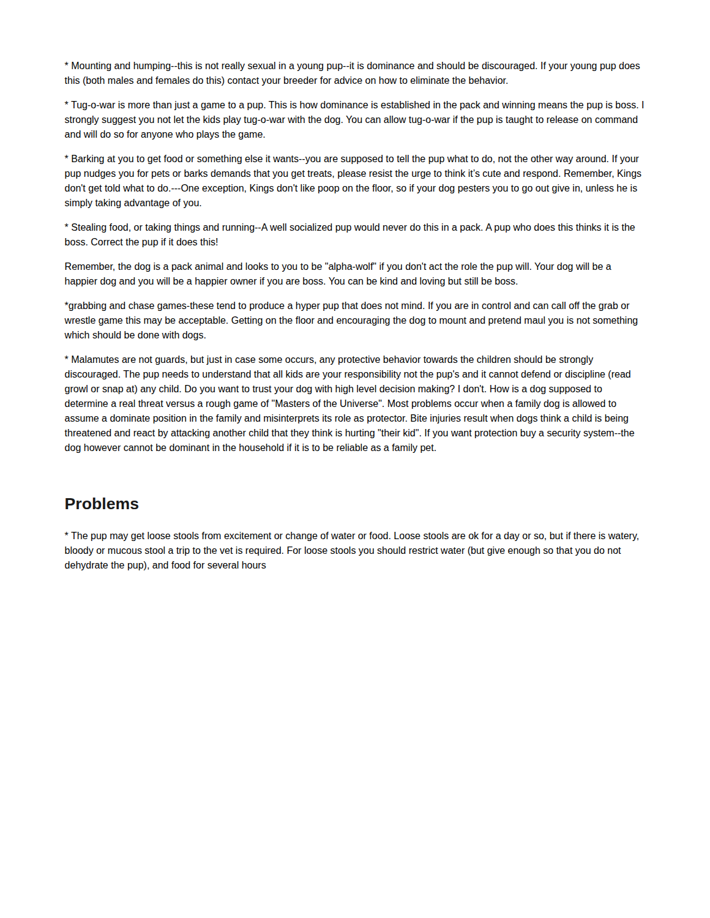* Mounting and humping--this is not really sexual in a young pup--it is dominance and should be discouraged. If your young pup does this (both males and females do this) contact your breeder for advice on how to eliminate the behavior.
* Tug-o-war is more than just a game to a pup. This is how dominance is established in the pack and winning means the pup is boss. I strongly suggest you not let the kids play tug-o-war with the dog. You can allow tug-o-war if the pup is taught to release on command and will do so for anyone who plays the game.
* Barking at you to get food or something else it wants--you are supposed to tell the pup what to do, not the other way around. If your pup nudges you for pets or barks demands that you get treats, please resist the urge to think it’s cute and respond. Remember, Kings don't get told what to do.---One exception, Kings don't like poop on the floor, so if your dog pesters you to go out give in, unless he is simply taking advantage of you.
* Stealing food, or taking things and running--A well socialized pup would never do this in a pack. A pup who does this thinks it is the boss. Correct the pup if it does this!
Remember, the dog is a pack animal and looks to you to be "alpha-wolf" if you don't act the role the pup will. Your dog will be a happier dog and you will be a happier owner if you are boss. You can be kind and loving but still be boss.
*grabbing and chase games-these tend to produce a hyper pup that does not mind. If you are in control and can call off the grab or wrestle game this may be acceptable. Getting on the floor and encouraging the dog to mount and pretend maul you is not something which should be done with dogs.
* Malamutes are not guards, but just in case some occurs, any protective behavior towards the children should be strongly discouraged. The pup needs to understand that all kids are your responsibility not the pup's and it cannot defend or discipline (read growl or snap at) any child. Do you want to trust your dog with high level decision making? I don't. How is a dog supposed to determine a real threat versus a rough game of "Masters of the Universe". Most problems occur when a family dog is allowed to assume a dominate position in the family and misinterprets its role as protector. Bite injuries result when dogs think a child is being threatened and react by attacking another child that they think is hurting "their kid". If you want protection buy a security system--the dog however cannot be dominant in the household if it is to be reliable as a family pet.
Problems
* The pup may get loose stools from excitement or change of water or food. Loose stools are ok for a day or so, but if there is watery, bloody or mucous stool a trip to the vet is required. For loose stools you should restrict water (but give enough so that you do not dehydrate the pup), and food for several hours